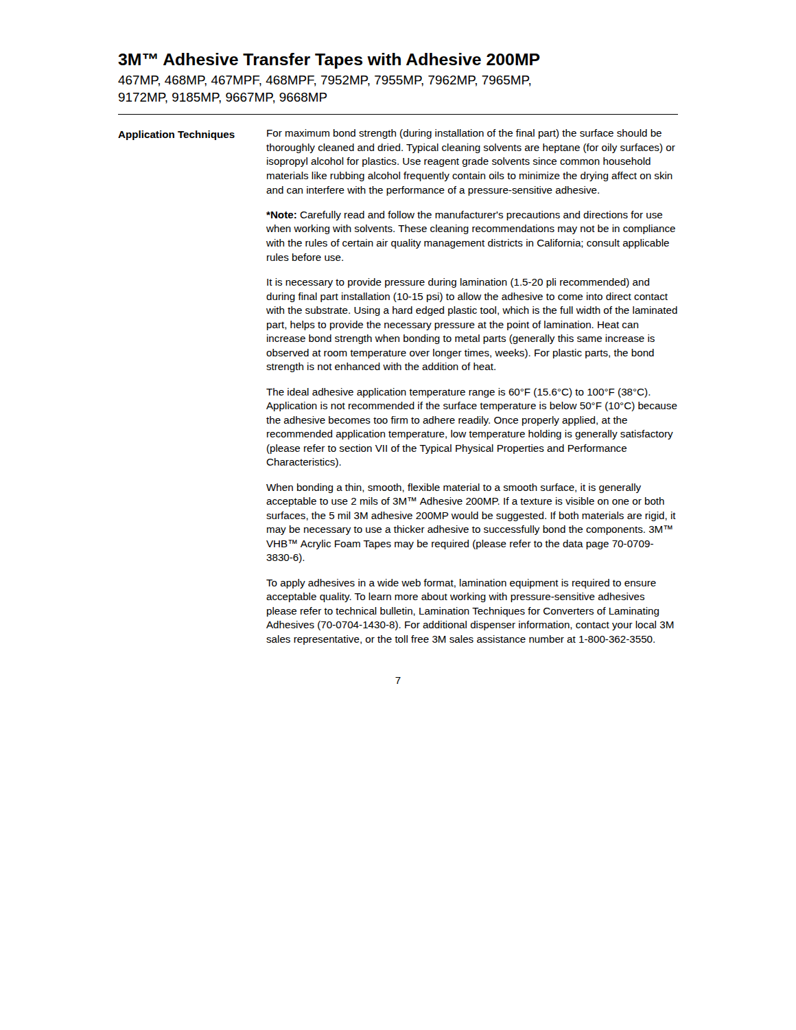3M™ Adhesive Transfer Tapes with Adhesive 200MP
467MP, 468MP, 467MPF, 468MPF, 7952MP, 7955MP, 7962MP, 7965MP,
9172MP, 9185MP, 9667MP, 9668MP
Application Techniques
For maximum bond strength (during installation of the final part) the surface should be thoroughly cleaned and dried. Typical cleaning solvents are heptane (for oily surfaces) or isopropyl alcohol for plastics. Use reagent grade solvents since common household materials like rubbing alcohol frequently contain oils to minimize the drying affect on skin and can interfere with the performance of a pressure-sensitive adhesive.
*Note: Carefully read and follow the manufacturer's precautions and directions for use when working with solvents. These cleaning recommendations may not be in compliance with the rules of certain air quality management districts in California; consult applicable rules before use.
It is necessary to provide pressure during lamination (1.5-20 pli recommended) and during final part installation (10-15 psi) to allow the adhesive to come into direct contact with the substrate. Using a hard edged plastic tool, which is the full width of the laminated part, helps to provide the necessary pressure at the point of lamination. Heat can increase bond strength when bonding to metal parts (generally this same increase is observed at room temperature over longer times, weeks). For plastic parts, the bond strength is not enhanced with the addition of heat.
The ideal adhesive application temperature range is 60°F (15.6°C) to 100°F (38°C). Application is not recommended if the surface temperature is below 50°F (10°C) because the adhesive becomes too firm to adhere readily. Once properly applied, at the recommended application temperature, low temperature holding is generally satisfactory (please refer to section VII of the Typical Physical Properties and Performance Characteristics).
When bonding a thin, smooth, flexible material to a smooth surface, it is generally acceptable to use 2 mils of 3M™ Adhesive 200MP. If a texture is visible on one or both surfaces, the 5 mil 3M adhesive 200MP would be suggested. If both materials are rigid, it may be necessary to use a thicker adhesive to successfully bond the components. 3M™ VHB™ Acrylic Foam Tapes may be required (please refer to the data page 70-0709-3830-6).
To apply adhesives in a wide web format, lamination equipment is required to ensure acceptable quality. To learn more about working with pressure-sensitive adhesives please refer to technical bulletin, Lamination Techniques for Converters of Laminating Adhesives (70-0704-1430-8). For additional dispenser information, contact your local 3M sales representative, or the toll free 3M sales assistance number at 1-800-362-3550.
7